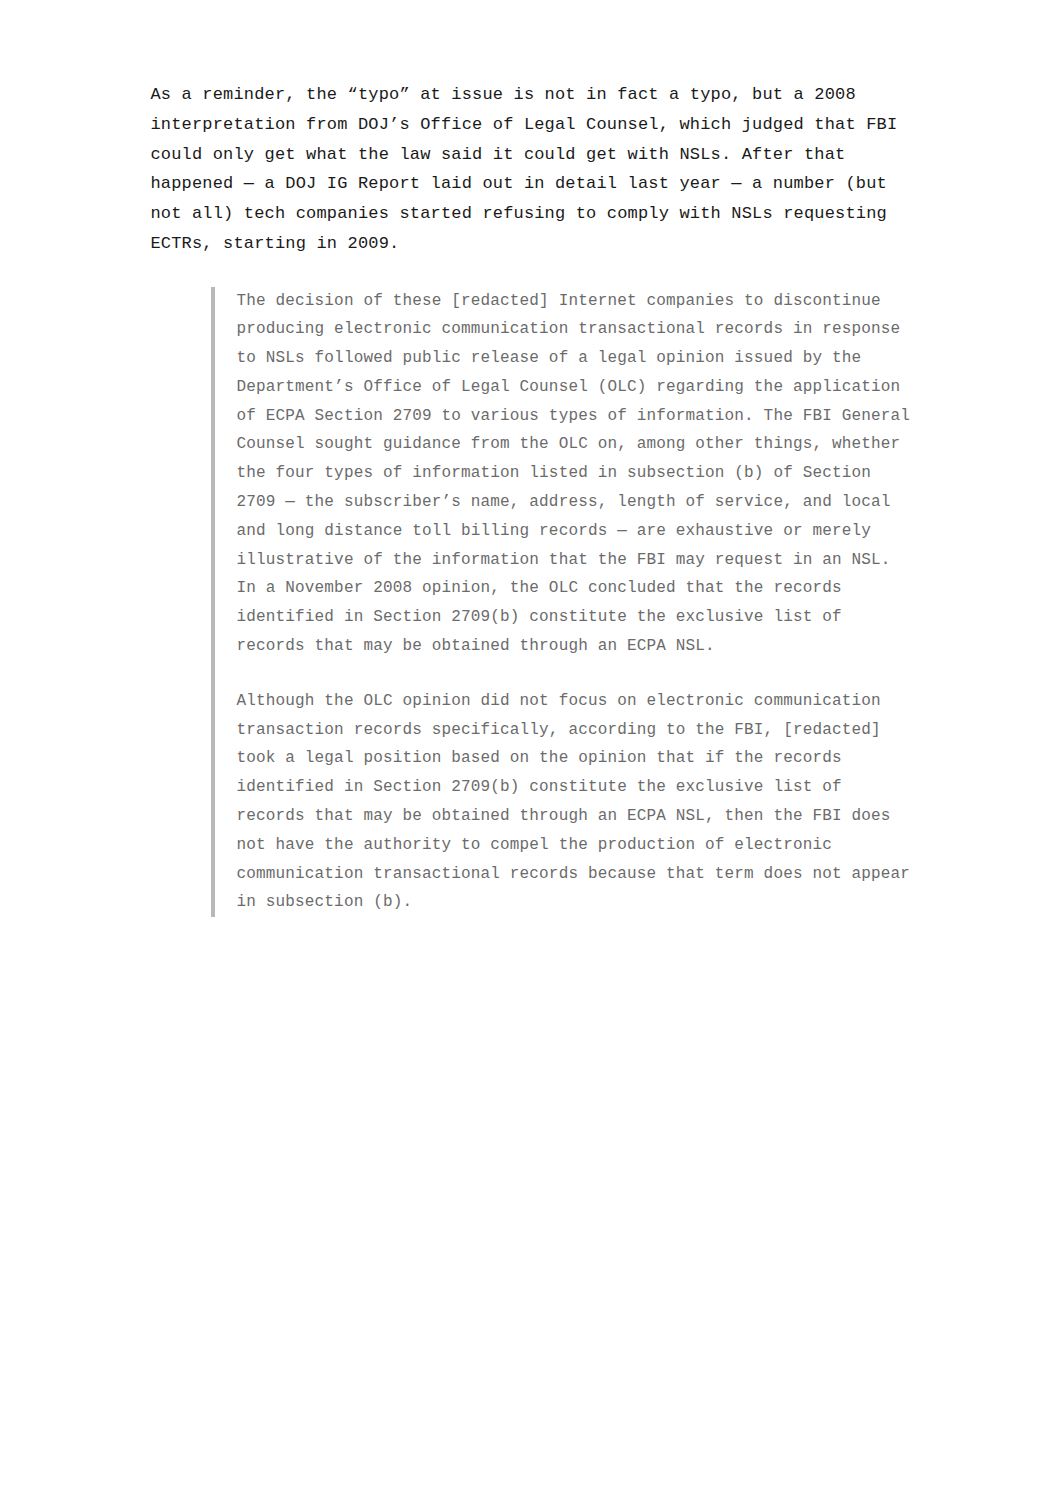As a reminder, the “typo” at issue is not in fact a typo, but a 2008 interpretation from DOJ’s Office of Legal Counsel, which judged that FBI could only get what the law said it could get with NSLs. After that happened — a DOJ IG Report laid out in detail last year — a number (but not all) tech companies started refusing to comply with NSLs requesting ECTRs, starting in 2009.
The decision of these [redacted] Internet companies to discontinue producing electronic communication transactional records in response to NSLs followed public release of a legal opinion issued by the Department’s Office of Legal Counsel (OLC) regarding the application of ECPA Section 2709 to various types of information. The FBI General Counsel sought guidance from the OLC on, among other things, whether the four types of information listed in subsection (b) of Section 2709 — the subscriber’s name, address, length of service, and local and long distance toll billing records — are exhaustive or merely illustrative of the information that the FBI may request in an NSL. In a November 2008 opinion, the OLC concluded that the records identified in Section 2709(b) constitute the exclusive list of records that may be obtained through an ECPA NSL.
Although the OLC opinion did not focus on electronic communication transaction records specifically, according to the FBI, [redacted] took a legal position based on the opinion that if the records identified in Section 2709(b) constitute the exclusive list of records that may be obtained through an ECPA NSL, then the FBI does not have the authority to compel the production of electronic communication transactional records because that term does not appear in subsection (b).